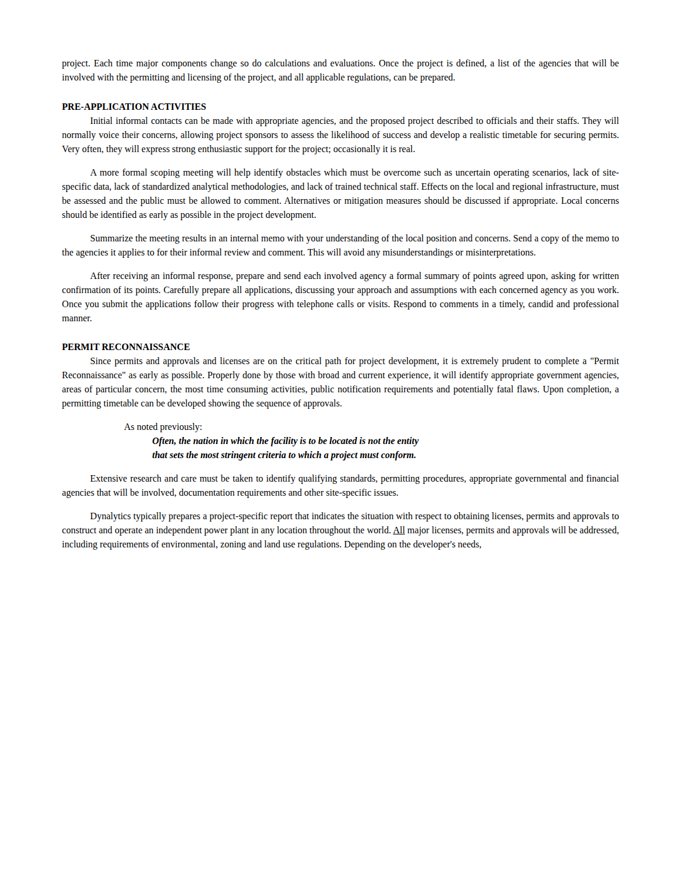project. Each time major components change so do calculations and evaluations. Once the project is defined, a list of the agencies that will be involved with the permitting and licensing of the project, and all applicable regulations, can be prepared.
Pre-Application Activities
Initial informal contacts can be made with appropriate agencies, and the proposed project described to officials and their staffs. They will normally voice their concerns, allowing project sponsors to assess the likelihood of success and develop a realistic timetable for securing permits. Very often, they will express strong enthusiastic support for the project; occasionally it is real.
A more formal scoping meeting will help identify obstacles which must be overcome such as uncertain operating scenarios, lack of site-specific data, lack of standardized analytical methodologies, and lack of trained technical staff. Effects on the local and regional infrastructure, must be assessed and the public must be allowed to comment. Alternatives or mitigation measures should be discussed if appropriate. Local concerns should be identified as early as possible in the project development.
Summarize the meeting results in an internal memo with your understanding of the local position and concerns. Send a copy of the memo to the agencies it applies to for their informal review and comment. This will avoid any misunderstandings or misinterpretations.
After receiving an informal response, prepare and send each involved agency a formal summary of points agreed upon, asking for written confirmation of its points. Carefully prepare all applications, discussing your approach and assumptions with each concerned agency as you work. Once you submit the applications follow their progress with telephone calls or visits. Respond to comments in a timely, candid and professional manner.
Permit Reconnaissance
Since permits and approvals and licenses are on the critical path for project development, it is extremely prudent to complete a "Permit Reconnaissance" as early as possible. Properly done by those with broad and current experience, it will identify appropriate government agencies, areas of particular concern, the most time consuming activities, public notification requirements and potentially fatal flaws. Upon completion, a permitting timetable can be developed showing the sequence of approvals.
As noted previously:
Often, the nation in which the facility is to be located is not the entity
that sets the most stringent criteria to which a project must conform.
Extensive research and care must be taken to identify qualifying standards, permitting procedures, appropriate governmental and financial agencies that will be involved, documentation requirements and other site-specific issues.
Dynalytics typically prepares a project-specific report that indicates the situation with respect to obtaining licenses, permits and approvals to construct and operate an independent power plant in any location throughout the world. All major licenses, permits and approvals will be addressed, including requirements of environmental, zoning and land use regulations. Depending on the developer's needs,